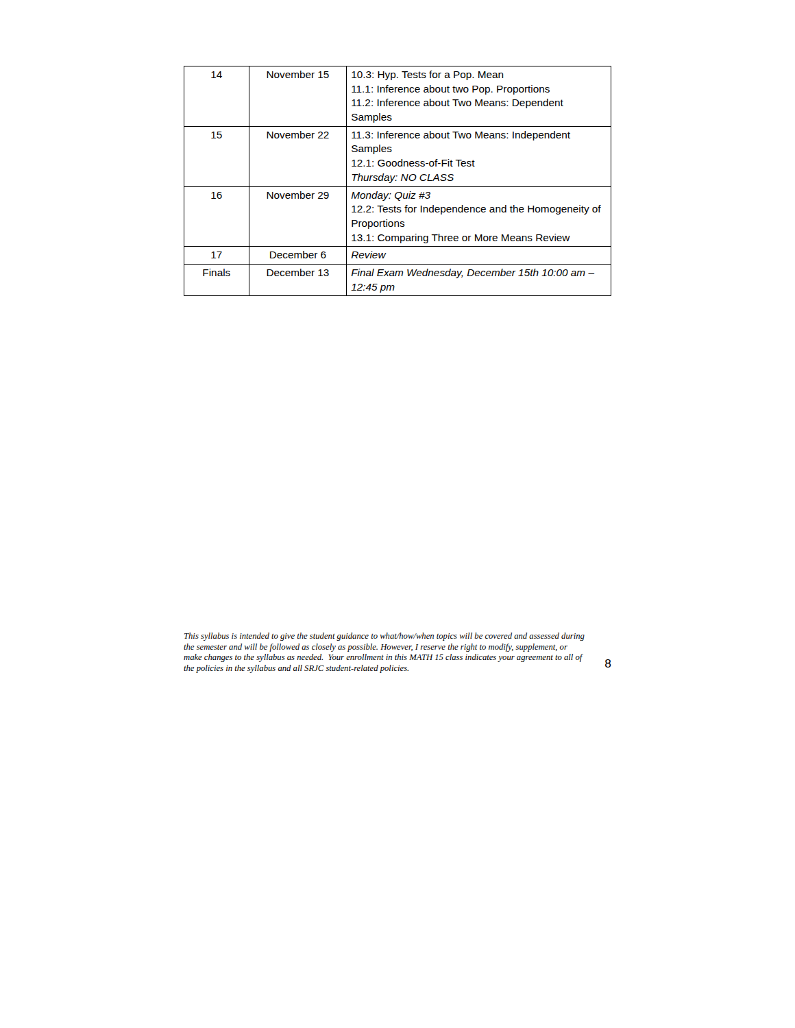| 14 | November 15 | 10.3: Hyp. Tests for a Pop. Mean 11.1: Inference about two Pop. Proportions 11.2: Inference about Two Means: Dependent Samples |
| 15 | November 22 | 11.3: Inference about Two Means: Independent Samples 12.1: Goodness-of-Fit Test Thursday: NO CLASS |
| 16 | November 29 | Monday: Quiz #3 12.2: Tests for Independence and the Homogeneity of Proportions 13.1: Comparing Three or More Means Review |
| 17 | December 6 | Review |
| Finals | December 13 | Final Exam Wednesday, December 15th 10:00 am – 12:45 pm |
This syllabus is intended to give the student guidance to what/how/when topics will be covered and assessed during the semester and will be followed as closely as possible. However, I reserve the right to modify, supplement, or make changes to the syllabus as needed. Your enrollment in this MATH 15 class indicates your agreement to all of the policies in the syllabus and all SRJC student-related policies.
8